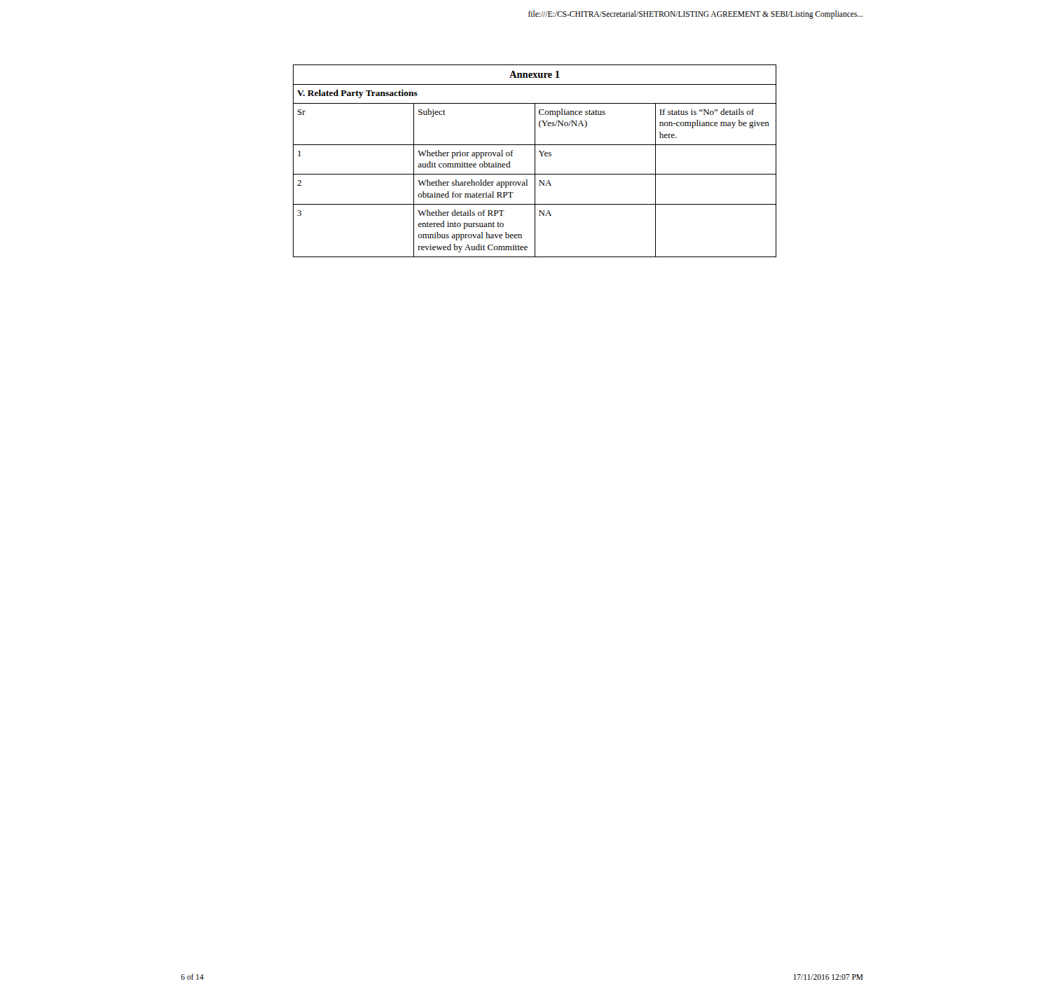file:///E:/CS-CHITRA/Secretarial/SHETRON/LISTING AGREEMENT & SEBI/Listing Compliances...
| Annexure 1 |
| V. Related Party Transactions |
| Sr | Subject | Compliance status (Yes/No/NA) | If status is “No” details of non-compliance may be given here. |
| 1 | Whether prior approval of audit committee obtained | Yes | |
| 2 | Whether shareholder approval obtained for material RPT | NA | |
| 3 | Whether details of RPT entered into pursuant to omnibus approval have been reviewed by Audit Committee | NA | |
6 of 14
17/11/2016 12:07 PM